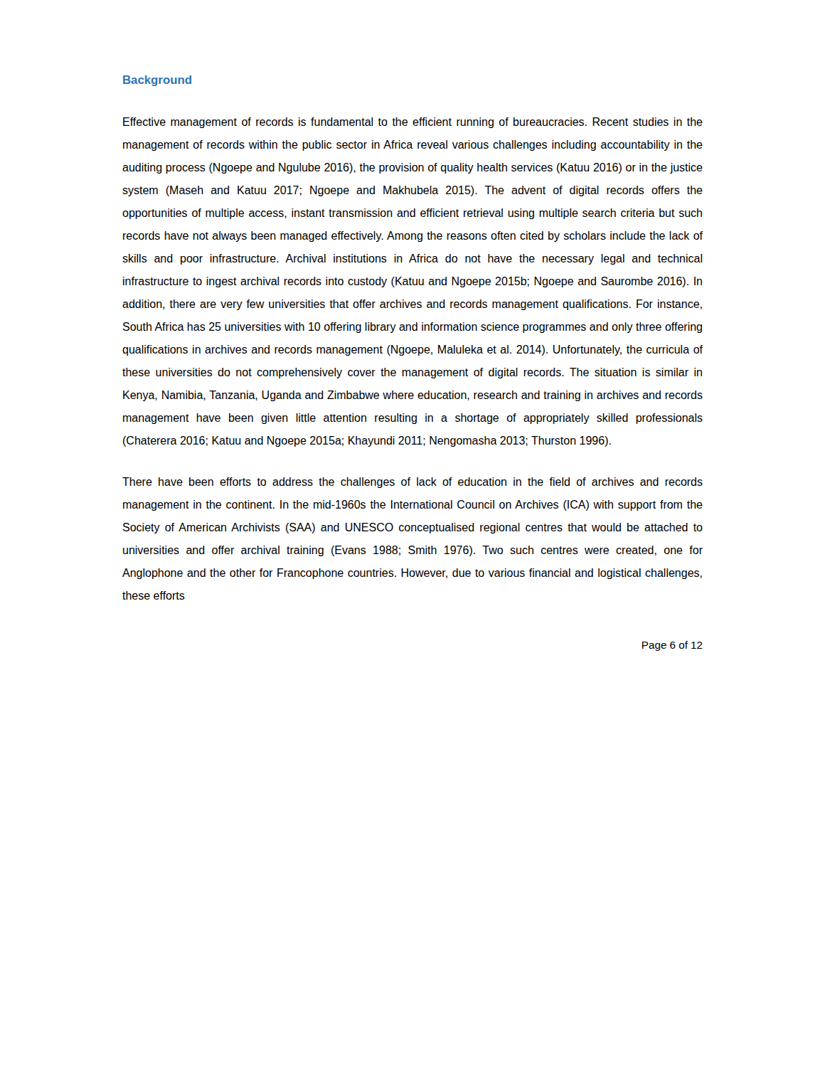Background
Effective management of records is fundamental to the efficient running of bureaucracies. Recent studies in the management of records within the public sector in Africa reveal various challenges including accountability in the auditing process (Ngoepe and Ngulube 2016), the provision of quality health services (Katuu 2016) or in the justice system (Maseh and Katuu 2017; Ngoepe and Makhubela 2015). The advent of digital records offers the opportunities of multiple access, instant transmission and efficient retrieval using multiple search criteria but such records have not always been managed effectively. Among the reasons often cited by scholars include the lack of skills and poor infrastructure. Archival institutions in Africa do not have the necessary legal and technical infrastructure to ingest archival records into custody (Katuu and Ngoepe 2015b; Ngoepe and Saurombe 2016). In addition, there are very few universities that offer archives and records management qualifications. For instance, South Africa has 25 universities with 10 offering library and information science programmes and only three offering qualifications in archives and records management (Ngoepe, Maluleka et al. 2014). Unfortunately, the curricula of these universities do not comprehensively cover the management of digital records. The situation is similar in Kenya, Namibia, Tanzania, Uganda and Zimbabwe where education, research and training in archives and records management have been given little attention resulting in a shortage of appropriately skilled professionals (Chaterera 2016; Katuu and Ngoepe 2015a; Khayundi 2011; Nengomasha 2013; Thurston 1996).
There have been efforts to address the challenges of lack of education in the field of archives and records management in the continent. In the mid-1960s the International Council on Archives (ICA) with support from the Society of American Archivists (SAA) and UNESCO conceptualised regional centres that would be attached to universities and offer archival training (Evans 1988; Smith 1976). Two such centres were created, one for Anglophone and the other for Francophone countries. However, due to various financial and logistical challenges, these efforts
Page 6 of 12